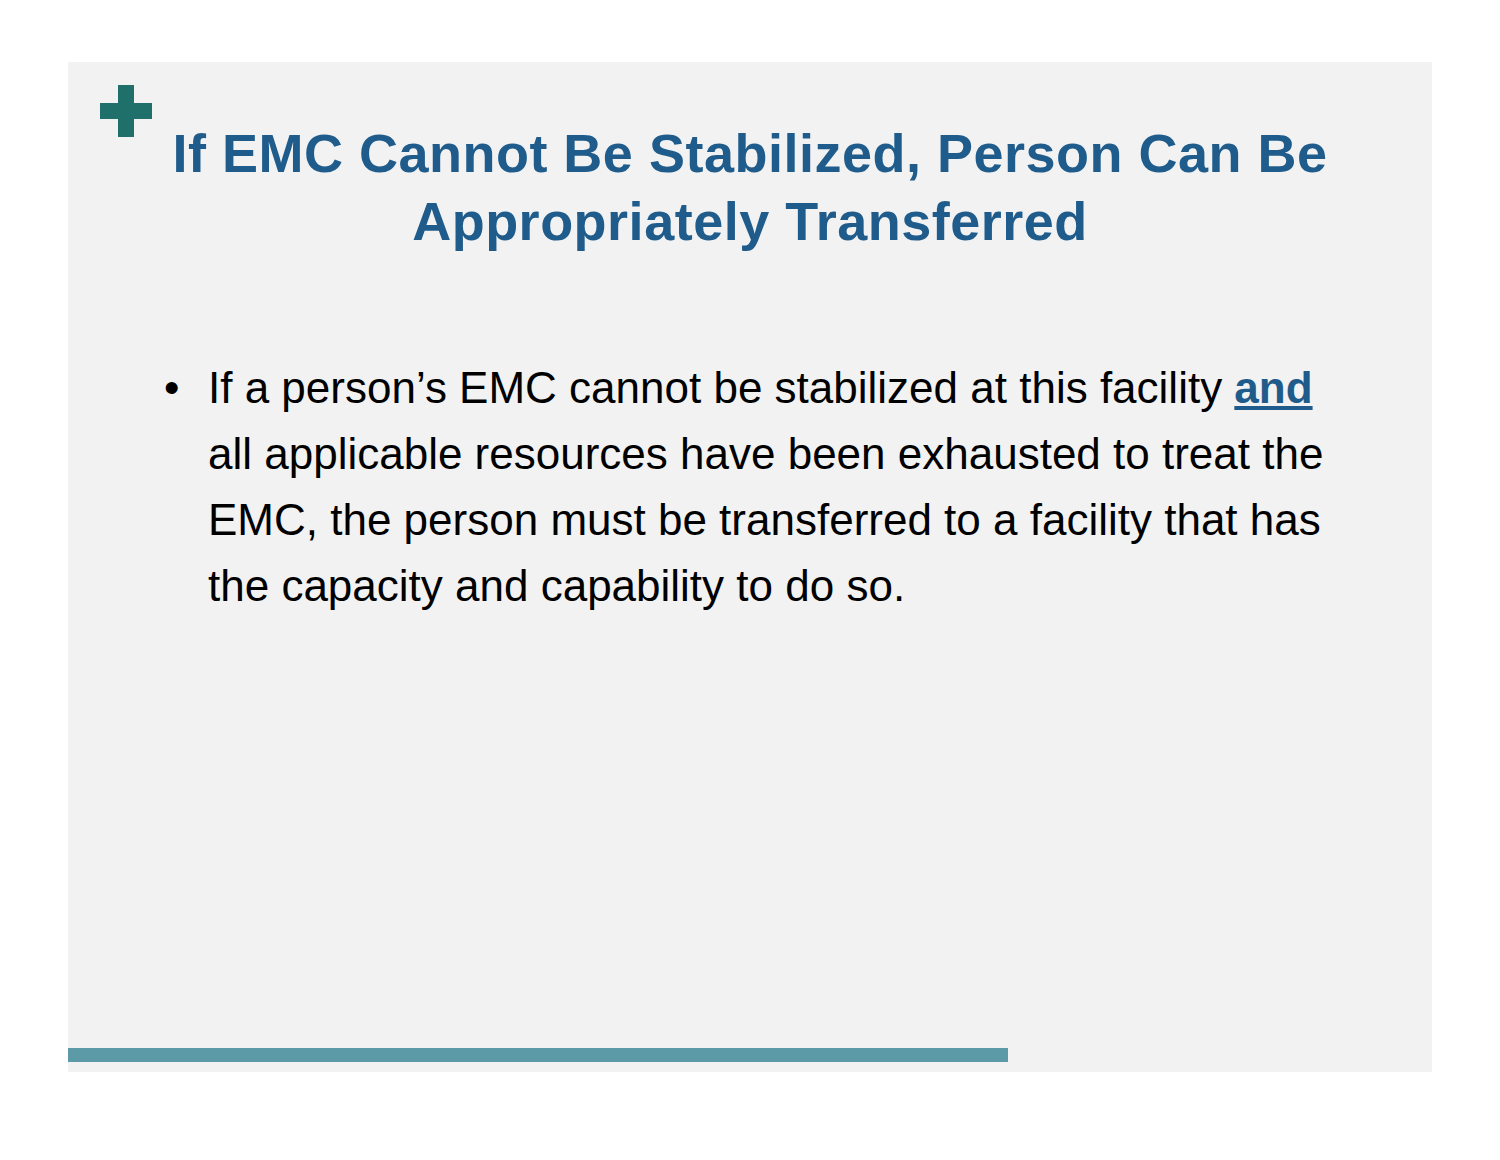If EMC Cannot Be Stabilized, Person Can Be Appropriately Transferred
If a person’s EMC cannot be stabilized at this facility and all applicable resources have been exhausted to treat the EMC, the person must be transferred to a facility that has the capacity and capability to do so.